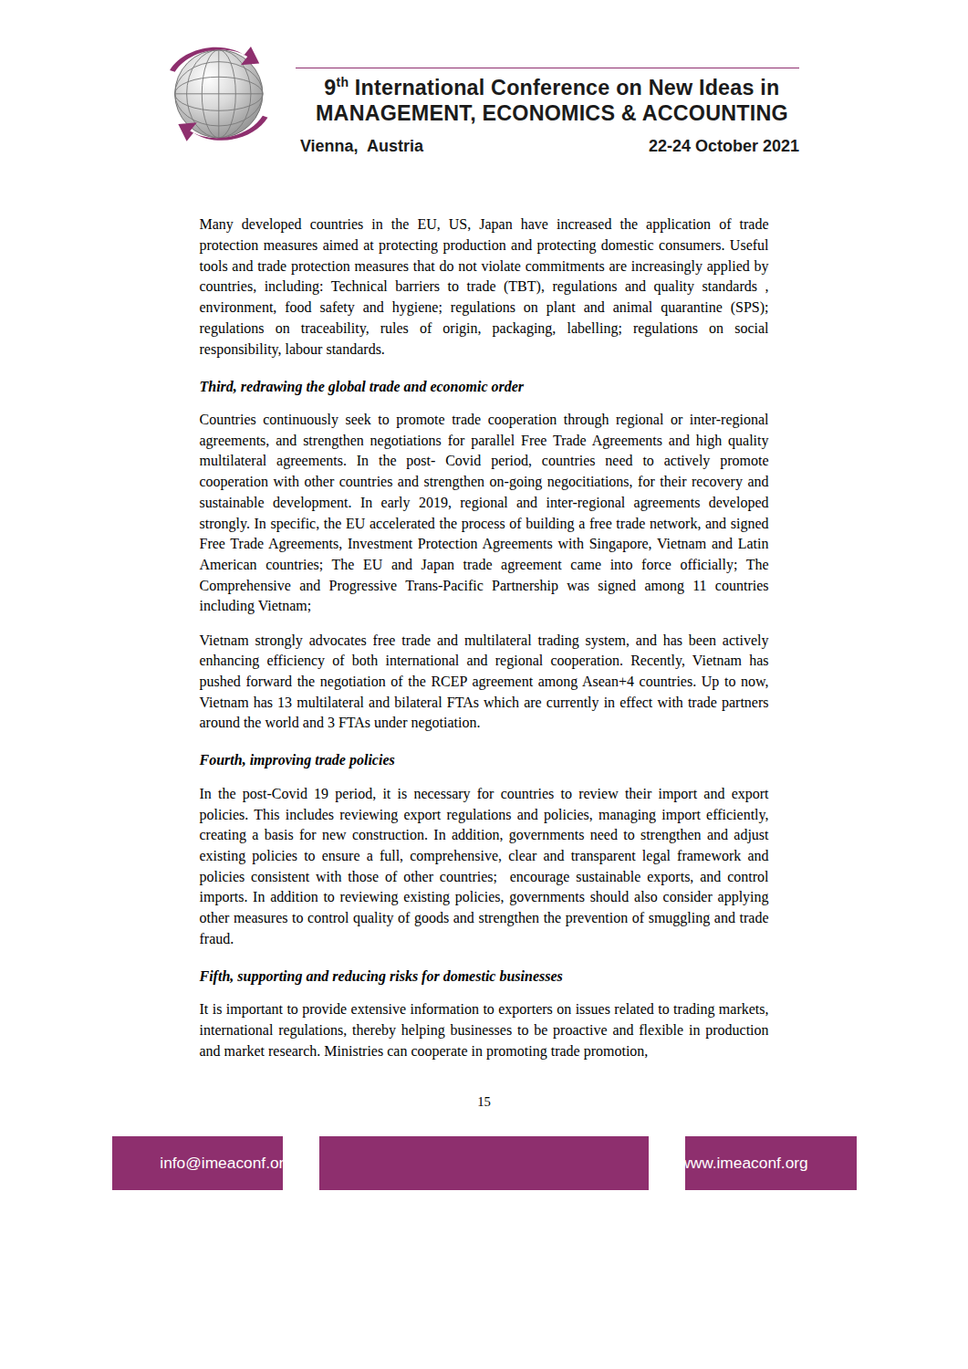9th International Conference on New Ideas in
MANAGEMENT, ECONOMICS & ACCOUNTING
Vienna, Austria
22-24 October 2021
Many developed countries in the EU, US, Japan have increased the application of trade protection measures aimed at protecting production and protecting domestic consumers. Useful tools and trade protection measures that do not violate commitments are increasingly applied by countries, including: Technical barriers to trade (TBT), regulations and quality standards , environment, food safety and hygiene; regulations on plant and animal quarantine (SPS); regulations on traceability, rules of origin, packaging, labelling; regulations on social responsibility, labour standards.
Third, redrawing the global trade and economic order
Countries continuously seek to promote trade cooperation through regional or inter-regional agreements, and strengthen negotiations for parallel Free Trade Agreements and high quality multilateral agreements. In the post- Covid period, countries need to actively promote cooperation with other countries and strengthen on-going negocitiations, for their recovery and sustainable development. In early 2019, regional and inter-regional agreements developed strongly. In specific, the EU accelerated the process of building a free trade network, and signed Free Trade Agreements, Investment Protection Agreements with Singapore, Vietnam and Latin American countries; The EU and Japan trade agreement came into force officially; The Comprehensive and Progressive Trans-Pacific Partnership was signed among 11 countries including Vietnam;
Vietnam strongly advocates free trade and multilateral trading system, and has been actively enhancing efficiency of both international and regional cooperation. Recently, Vietnam has pushed forward the negotiation of the RCEP agreement among Asean+4 countries. Up to now, Vietnam has 13 multilateral and bilateral FTAs which are currently in effect with trade partners around the world and 3 FTAs under negotiation.
Fourth, improving trade policies
In the post-Covid 19 period, it is necessary for countries to review their import and export policies. This includes reviewing export regulations and policies, managing import efficiently, creating a basis for new construction. In addition, governments need to strengthen and adjust existing policies to ensure a full, comprehensive, clear and transparent legal framework and policies consistent with those of other countries; encourage sustainable exports, and control imports. In addition to reviewing existing policies, governments should also consider applying other measures to control quality of goods and strengthen the prevention of smuggling and trade fraud.
Fifth, supporting and reducing risks for domestic businesses
It is important to provide extensive information to exporters on issues related to trading markets, international regulations, thereby helping businesses to be proactive and flexible in production and market research. Ministries can cooperate in promoting trade promotion,
15
info@imeaconf.org
www.imeaconf.org